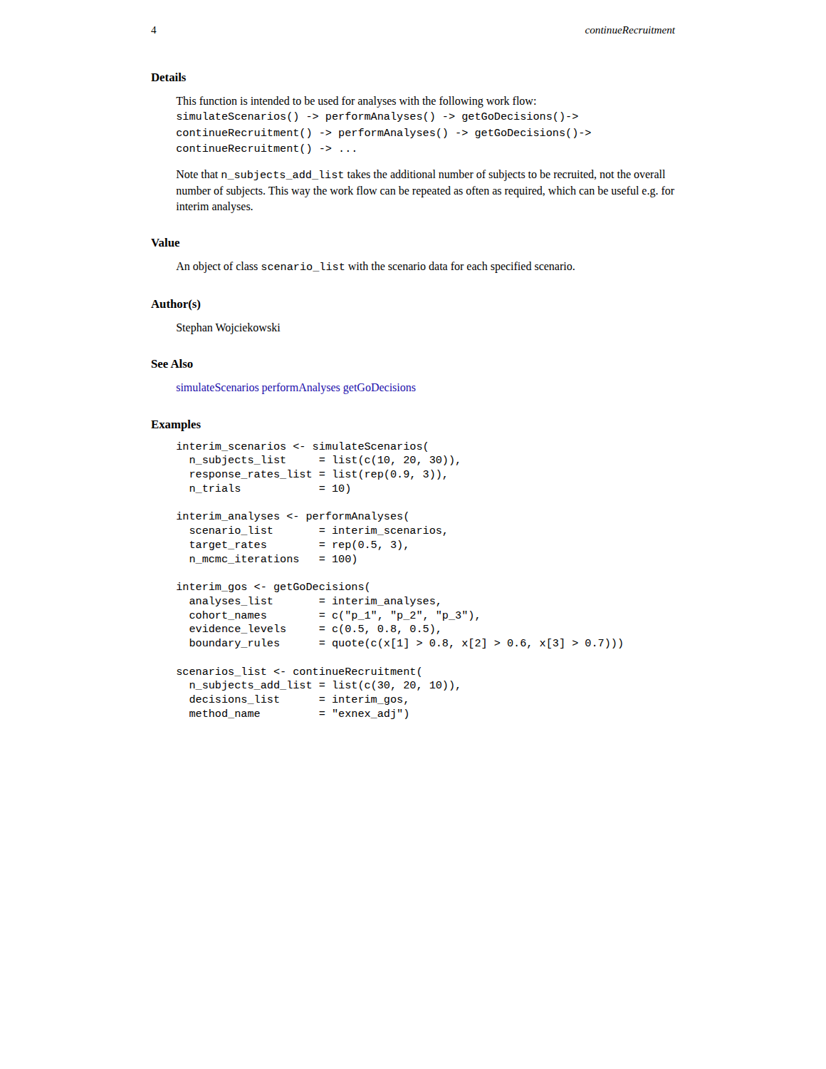4 continueRecruitment
Details
This function is intended to be used for analyses with the following work flow:
simulateScenarios() -> performAnalyses() -> getGoDecisions()->
continueRecruitment() -> performAnalyses() -> getGoDecisions()->
continueRecruitment() -> ...
Note that n_subjects_add_list takes the additional number of subjects to be recruited, not the overall number of subjects. This way the work flow can be repeated as often as required, which can be useful e.g. for interim analyses.
Value
An object of class scenario_list with the scenario data for each specified scenario.
Author(s)
Stephan Wojciekowski
See Also
simulateScenarios performAnalyses getGoDecisions
Examples
interim_scenarios <- simulateScenarios(
  n_subjects_list     = list(c(10, 20, 30)),
  response_rates_list = list(rep(0.9, 3)),
  n_trials            = 10)

interim_analyses <- performAnalyses(
  scenario_list       = interim_scenarios,
  target_rates        = rep(0.5, 3),
  n_mcmc_iterations   = 100)

interim_gos <- getGoDecisions(
  analyses_list       = interim_analyses,
  cohort_names        = c("p_1", "p_2", "p_3"),
  evidence_levels     = c(0.5, 0.8, 0.5),
  boundary_rules      = quote(c(x[1] > 0.8, x[2] > 0.6, x[3] > 0.7)))

scenarios_list <- continueRecruitment(
  n_subjects_add_list = list(c(30, 20, 10)),
  decisions_list      = interim_gos,
  method_name         = "exnex_adj")